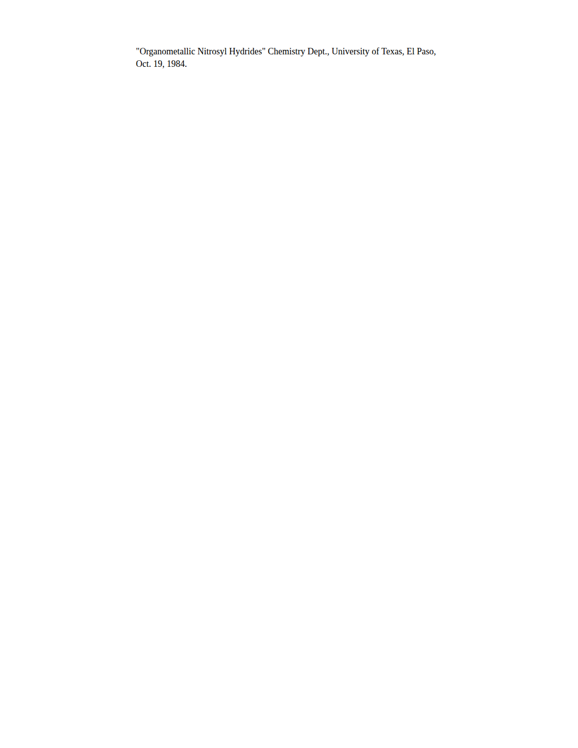"Organometallic Nitrosyl Hydrides" Chemistry Dept., University of Texas, El Paso, Oct. 19, 1984.